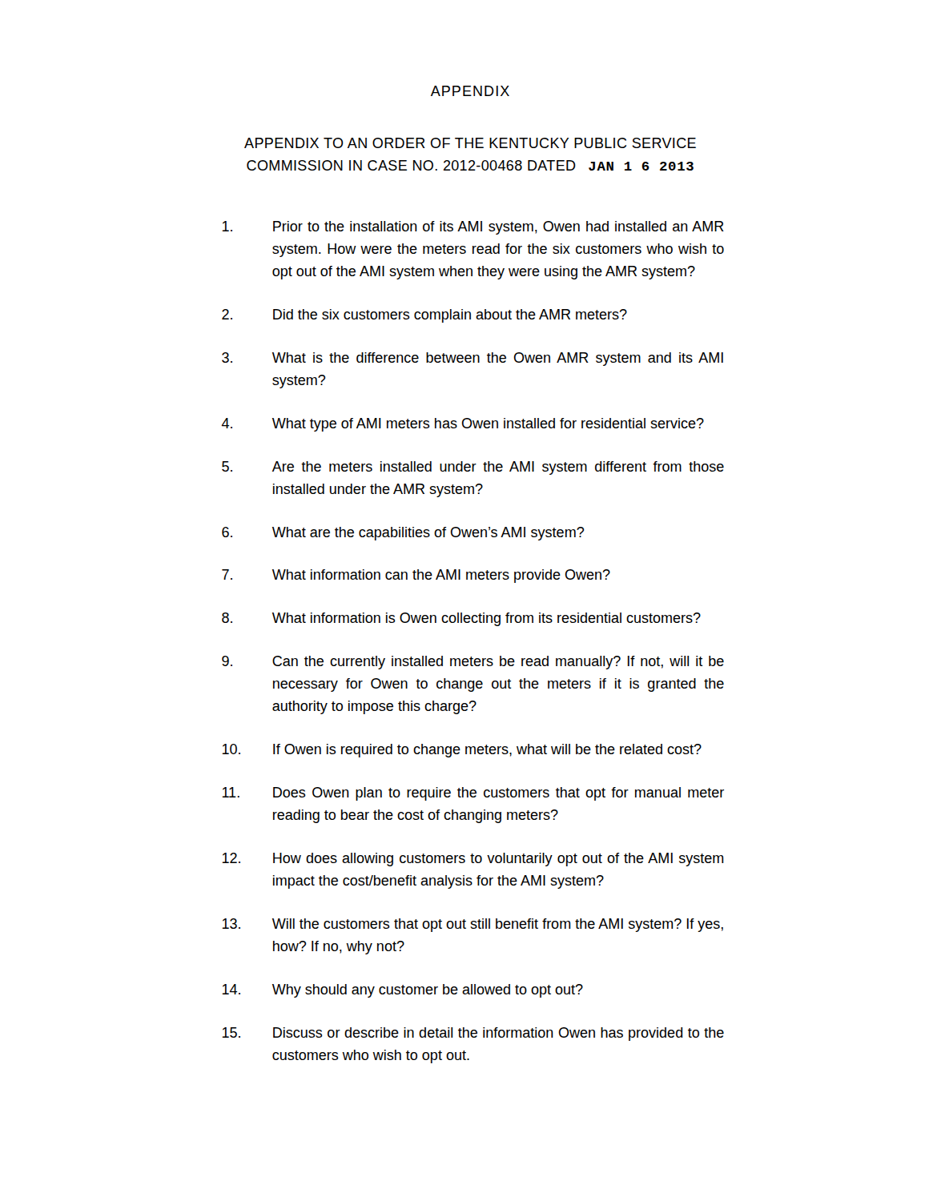APPENDIX
APPENDIX TO AN ORDER OF THE KENTUCKY PUBLIC SERVICE
COMMISSION IN CASE NO. 2012-00468 DATED JAN 1 6 2013
Prior to the installation of its AMI system, Owen had installed an AMR system. How were the meters read for the six customers who wish to opt out of the AMI system when they were using the AMR system?
Did the six customers complain about the AMR meters?
What is the difference between the Owen AMR system and its AMI system?
What type of AMI meters has Owen installed for residential service?
Are the meters installed under the AMI system different from those installed under the AMR system?
What are the capabilities of Owen’s AMI system?
What information can the AMI meters provide Owen?
What information is Owen collecting from its residential customers?
Can the currently installed meters be read manually? If not, will it be necessary for Owen to change out the meters if it is granted the authority to impose this charge?
If Owen is required to change meters, what will be the related cost?
Does Owen plan to require the customers that opt for manual meter reading to bear the cost of changing meters?
How does allowing customers to voluntarily opt out of the AMI system impact the cost/benefit analysis for the AMI system?
Will the customers that opt out still benefit from the AMI system? If yes, how? If no, why not?
Why should any customer be allowed to opt out?
Discuss or describe in detail the information Owen has provided to the customers who wish to opt out.